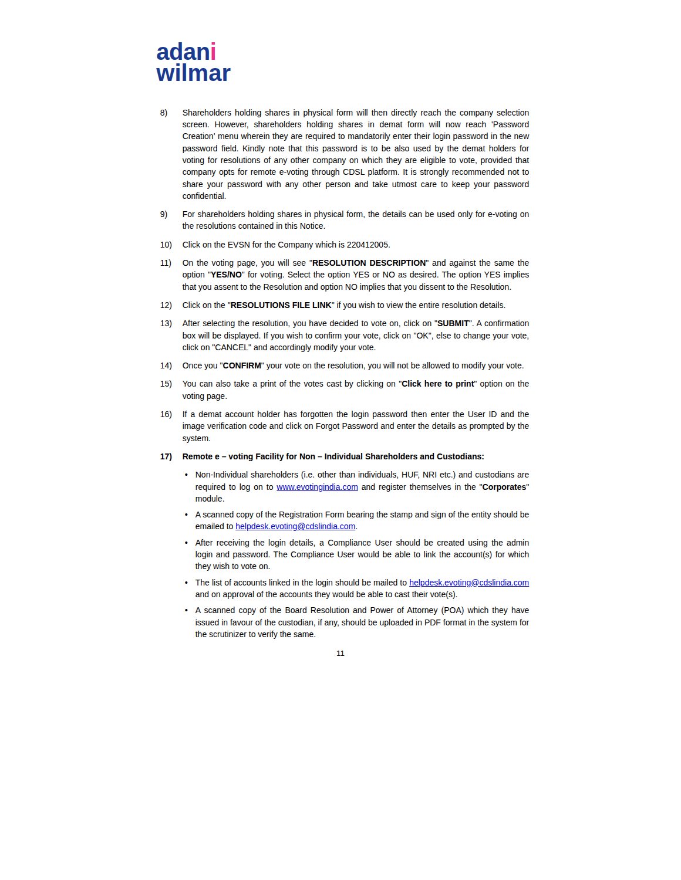adani wilmar
8) Shareholders holding shares in physical form will then directly reach the company selection screen. However, shareholders holding shares in demat form will now reach 'Password Creation' menu wherein they are required to mandatorily enter their login password in the new password field. Kindly note that this password is to be also used by the demat holders for voting for resolutions of any other company on which they are eligible to vote, provided that company opts for remote e-voting through CDSL platform. It is strongly recommended not to share your password with any other person and take utmost care to keep your password confidential.
9) For shareholders holding shares in physical form, the details can be used only for e-voting on the resolutions contained in this Notice.
10) Click on the EVSN for the Company which is 220412005.
11) On the voting page, you will see "RESOLUTION DESCRIPTION" and against the same the option "YES/NO" for voting. Select the option YES or NO as desired. The option YES implies that you assent to the Resolution and option NO implies that you dissent to the Resolution.
12) Click on the "RESOLUTIONS FILE LINK" if you wish to view the entire resolution details.
13) After selecting the resolution, you have decided to vote on, click on "SUBMIT". A confirmation box will be displayed. If you wish to confirm your vote, click on "OK", else to change your vote, click on "CANCEL" and accordingly modify your vote.
14) Once you "CONFIRM" your vote on the resolution, you will not be allowed to modify your vote.
15) You can also take a print of the votes cast by clicking on "Click here to print" option on the voting page.
16) If a demat account holder has forgotten the login password then enter the User ID and the image verification code and click on Forgot Password and enter the details as prompted by the system.
17) Remote e – voting Facility for Non – Individual Shareholders and Custodians:
Non-Individual shareholders (i.e. other than individuals, HUF, NRI etc.) and custodians are required to log on to www.evotingindia.com and register themselves in the "Corporates" module.
A scanned copy of the Registration Form bearing the stamp and sign of the entity should be emailed to helpdesk.evoting@cdslindia.com.
After receiving the login details, a Compliance User should be created using the admin login and password. The Compliance User would be able to link the account(s) for which they wish to vote on.
The list of accounts linked in the login should be mailed to helpdesk.evoting@cdslindia.com and on approval of the accounts they would be able to cast their vote(s).
A scanned copy of the Board Resolution and Power of Attorney (POA) which they have issued in favour of the custodian, if any, should be uploaded in PDF format in the system for the scrutinizer to verify the same.
11